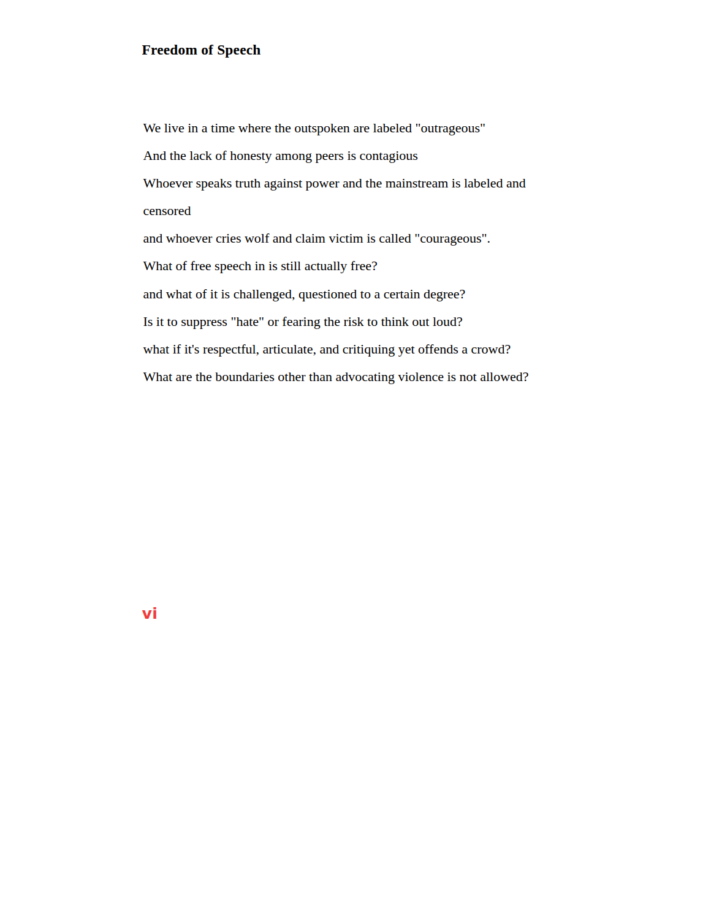Freedom of Speech
We live in a time where the outspoken are labeled "outrageous"
And the lack of honesty among peers is contagious
Whoever speaks truth against power and the mainstream is labeled and censored
and whoever cries wolf and claim victim is called "courageous".
What of free speech in is still actually free?
and what of it is challenged, questioned to a certain degree?
Is it to suppress "hate" or fearing the risk to think out loud?
what if it's respectful, articulate, and critiquing yet offends a crowd?
What are the boundaries other than advocating violence is not allowed?
vi